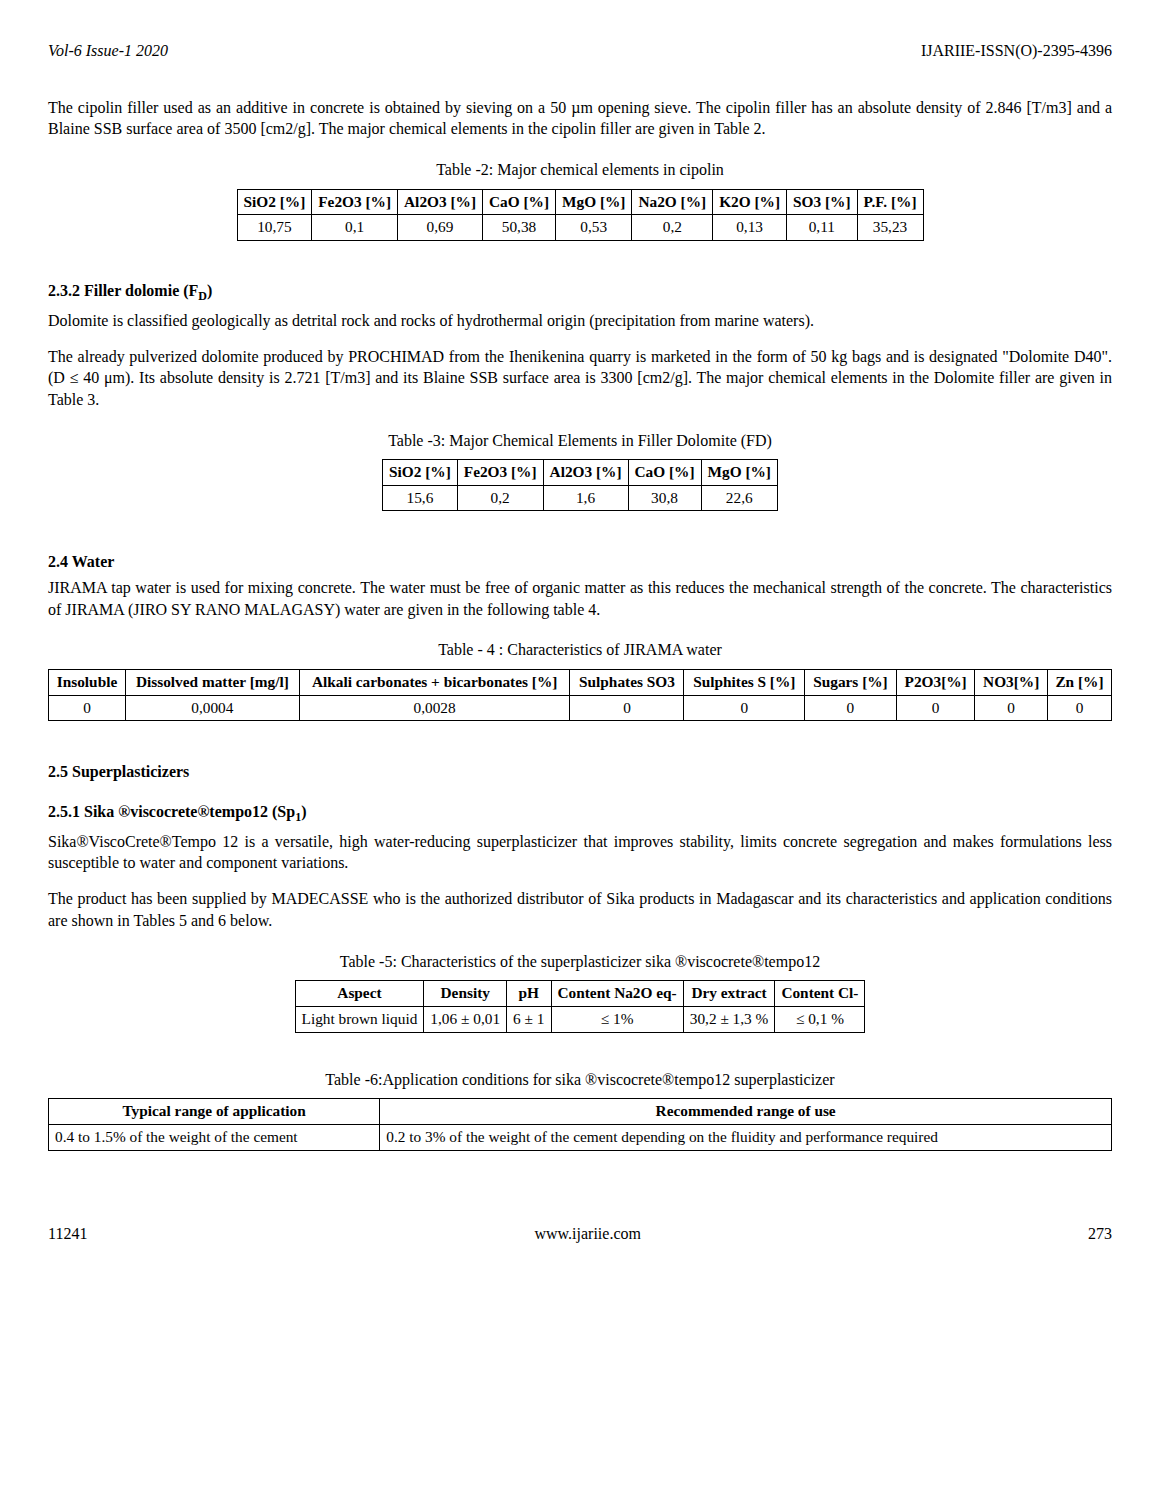Vol-6 Issue-1 2020
IJARIIE-ISSN(O)-2395-4396
The cipolin filler used as an additive in concrete is obtained by sieving on a 50 µm opening sieve. The cipolin filler has an absolute density of 2.846 [T/m3] and a Blaine SSB surface area of 3500 [cm2/g]. The major chemical elements in the cipolin filler are given in Table 2.
Table -2: Major chemical elements in cipolin
| SiO2 [%] | Fe2O3 [%] | Al2O3 [%] | CaO [%] | MgO [%] | Na2O [%] | K2O [%] | SO3 [%] | P.F. [%] |
| --- | --- | --- | --- | --- | --- | --- | --- | --- |
| 10,75 | 0,1 | 0,69 | 50,38 | 0,53 | 0,2 | 0,13 | 0,11 | 35,23 |
2.3.2 Filler dolomie (FD)
Dolomite is classified geologically as detrital rock and rocks of hydrothermal origin (precipitation from marine waters).
The already pulverized dolomite produced by PROCHIMAD from the Ihenikenina quarry is marketed in the form of 50 kg bags and is designated "Dolomite D40". (D ≤ 40 μm). Its absolute density is 2.721 [T/m3] and its Blaine SSB surface area is 3300 [cm2/g]. The major chemical elements in the Dolomite filler are given in Table 3.
Table -3: Major Chemical Elements in Filler Dolomite (FD)
| SiO2 [%] | Fe2O3 [%] | Al2O3 [%] | CaO [%] | MgO [%] |
| --- | --- | --- | --- | --- |
| 15,6 | 0,2 | 1,6 | 30,8 | 22,6 |
2.4 Water
JIRAMA tap water is used for mixing concrete. The water must be free of organic matter as this reduces the mechanical strength of the concrete. The characteristics of JIRAMA (JIRO SY RANO MALAGASY) water are given in the following table 4.
Table - 4 : Characteristics of JIRAMA water
| Insoluble | Dissolved matter [mg/l] | Alkali carbonates + bicarbonates [%] | Sulphates SO3 | Sulphites S [%] | Sugars [%] | P2O3[%] | NO3[%] | Zn [%] |
| --- | --- | --- | --- | --- | --- | --- | --- | --- |
| 0 | 0,0004 | 0,0028 | 0 | 0 | 0 | 0 | 0 | 0 |
2.5 Superplasticizers
2.5.1 Sika ®viscocrete®tempo12 (Sp1)
Sika®ViscoCrete®Tempo 12 is a versatile, high water-reducing superplasticizer that improves stability, limits concrete segregation and makes formulations less susceptible to water and component variations.
The product has been supplied by MADECASSE who is the authorized distributor of Sika products in Madagascar and its characteristics and application conditions are shown in Tables 5 and 6 below.
Table -5: Characteristics of the superplasticizer sika ®viscocrete®tempo12
| Aspect | Density | pH | Content Na2O eq- | Dry extract | Content Cl- |
| --- | --- | --- | --- | --- | --- |
| Light brown liquid | 1,06 ± 0,01 | 6 ± 1 | ≤ 1% | 30,2 ± 1,3 % | ≤ 0,1 % |
Table -6:Application conditions for sika ®viscocrete®tempo12 superplasticizer
| Typical range of application | Recommended range of use |
| --- | --- |
| 0.4 to 1.5% of the weight of the cement | 0.2 to 3% of the weight of the cement depending on the fluidity and performance required |
11241
www.ijariie.com
273